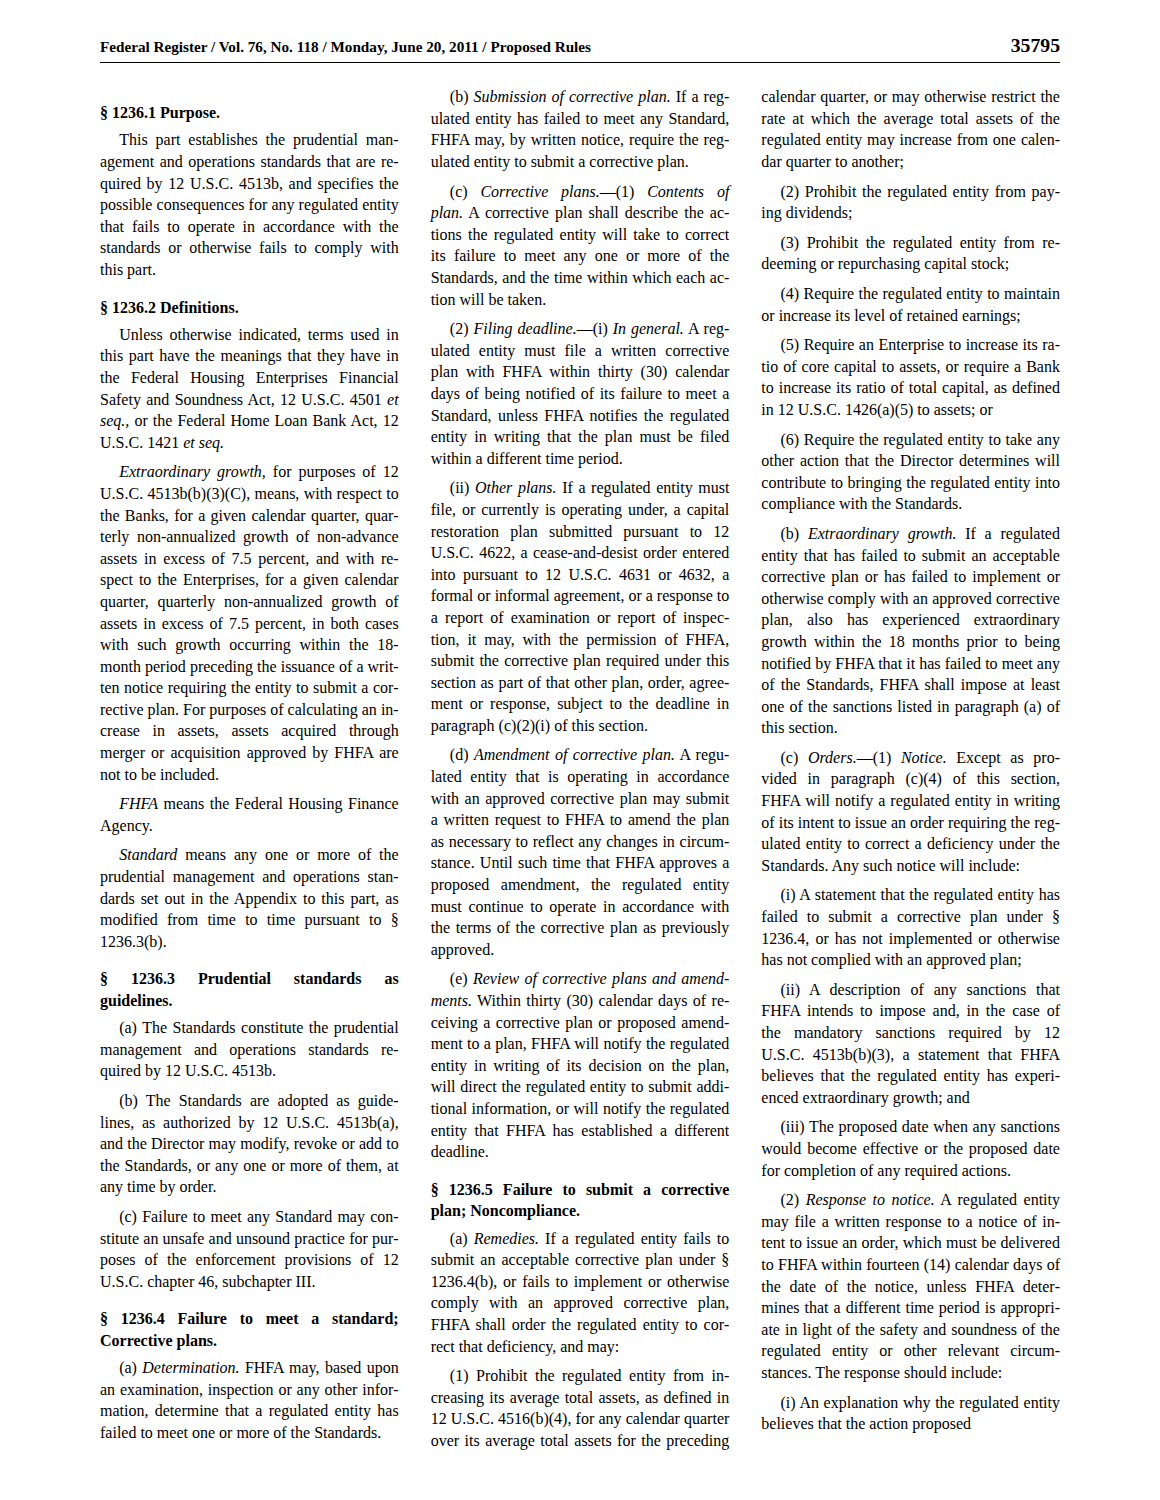Federal Register / Vol. 76, No. 118 / Monday, June 20, 2011 / Proposed Rules
35795
§ 1236.1 Purpose.
This part establishes the prudential management and operations standards that are required by 12 U.S.C. 4513b, and specifies the possible consequences for any regulated entity that fails to operate in accordance with the standards or otherwise fails to comply with this part.
§ 1236.2 Definitions.
Unless otherwise indicated, terms used in this part have the meanings that they have in the Federal Housing Enterprises Financial Safety and Soundness Act, 12 U.S.C. 4501 et seq., or the Federal Home Loan Bank Act, 12 U.S.C. 1421 et seq.
Extraordinary growth, for purposes of 12 U.S.C. 4513b(b)(3)(C), means, with respect to the Banks, for a given calendar quarter, quarterly non-annualized growth of non-advance assets in excess of 7.5 percent, and with respect to the Enterprises, for a given calendar quarter, quarterly non-annualized growth of assets in excess of 7.5 percent, in both cases with such growth occurring within the 18-month period preceding the issuance of a written notice requiring the entity to submit a corrective plan. For purposes of calculating an increase in assets, assets acquired through merger or acquisition approved by FHFA are not to be included.
FHFA means the Federal Housing Finance Agency.
Standard means any one or more of the prudential management and operations standards set out in the Appendix to this part, as modified from time to time pursuant to § 1236.3(b).
§ 1236.3 Prudential standards as guidelines.
(a) The Standards constitute the prudential management and operations standards required by 12 U.S.C. 4513b.
(b) The Standards are adopted as guidelines, as authorized by 12 U.S.C. 4513b(a), and the Director may modify, revoke or add to the Standards, or any one or more of them, at any time by order.
(c) Failure to meet any Standard may constitute an unsafe and unsound practice for purposes of the enforcement provisions of 12 U.S.C. chapter 46, subchapter III.
§ 1236.4 Failure to meet a standard; Corrective plans.
(a) Determination. FHFA may, based upon an examination, inspection or any other information, determine that a regulated entity has failed to meet one or more of the Standards.
(b) Submission of corrective plan. If a regulated entity has failed to meet any Standard, FHFA may, by written notice, require the regulated entity to submit a corrective plan.
(c) Corrective plans.—(1) Contents of plan. A corrective plan shall describe the actions the regulated entity will take to correct its failure to meet any one or more of the Standards, and the time within which each action will be taken.
(2) Filing deadline.—(i) In general. A regulated entity must file a written corrective plan with FHFA within thirty (30) calendar days of being notified of its failure to meet a Standard, unless FHFA notifies the regulated entity in writing that the plan must be filed within a different time period.
(ii) Other plans. If a regulated entity must file, or currently is operating under, a capital restoration plan submitted pursuant to 12 U.S.C. 4622, a cease-and-desist order entered into pursuant to 12 U.S.C. 4631 or 4632, a formal or informal agreement, or a response to a report of examination or report of inspection, it may, with the permission of FHFA, submit the corrective plan required under this section as part of that other plan, order, agreement or response, subject to the deadline in paragraph (c)(2)(i) of this section.
(d) Amendment of corrective plan. A regulated entity that is operating in accordance with an approved corrective plan may submit a written request to FHFA to amend the plan as necessary to reflect any changes in circumstance. Until such time that FHFA approves a proposed amendment, the regulated entity must continue to operate in accordance with the terms of the corrective plan as previously approved.
(e) Review of corrective plans and amendments. Within thirty (30) calendar days of receiving a corrective plan or proposed amendment to a plan, FHFA will notify the regulated entity in writing of its decision on the plan, will direct the regulated entity to submit additional information, or will notify the regulated entity that FHFA has established a different deadline.
§ 1236.5 Failure to submit a corrective plan; Noncompliance.
(a) Remedies. If a regulated entity fails to submit an acceptable corrective plan under § 1236.4(b), or fails to implement or otherwise comply with an approved corrective plan, FHFA shall order the regulated entity to correct that deficiency, and may:
(1) Prohibit the regulated entity from increasing its average total assets, as defined in 12 U.S.C. 4516(b)(4), for any calendar quarter over its average total assets for the preceding calendar quarter, or may otherwise restrict the rate at which the average total assets of the regulated entity may increase from one calendar quarter to another;
(2) Prohibit the regulated entity from paying dividends;
(3) Prohibit the regulated entity from redeeming or repurchasing capital stock;
(4) Require the regulated entity to maintain or increase its level of retained earnings;
(5) Require an Enterprise to increase its ratio of core capital to assets, or require a Bank to increase its ratio of total capital, as defined in 12 U.S.C. 1426(a)(5) to assets; or
(6) Require the regulated entity to take any other action that the Director determines will contribute to bringing the regulated entity into compliance with the Standards.
(b) Extraordinary growth. If a regulated entity that has failed to submit an acceptable corrective plan or has failed to implement or otherwise comply with an approved corrective plan, also has experienced extraordinary growth within the 18 months prior to being notified by FHFA that it has failed to meet any of the Standards, FHFA shall impose at least one of the sanctions listed in paragraph (a) of this section.
(c) Orders.—(1) Notice. Except as provided in paragraph (c)(4) of this section, FHFA will notify a regulated entity in writing of its intent to issue an order requiring the regulated entity to correct a deficiency under the Standards. Any such notice will include:
(i) A statement that the regulated entity has failed to submit a corrective plan under § 1236.4, or has not implemented or otherwise has not complied with an approved plan;
(ii) A description of any sanctions that FHFA intends to impose and, in the case of the mandatory sanctions required by 12 U.S.C. 4513b(b)(3), a statement that FHFA believes that the regulated entity has experienced extraordinary growth; and
(iii) The proposed date when any sanctions would become effective or the proposed date for completion of any required actions.
(2) Response to notice. A regulated entity may file a written response to a notice of intent to issue an order, which must be delivered to FHFA within fourteen (14) calendar days of the date of the notice, unless FHFA determines that a different time period is appropriate in light of the safety and soundness of the regulated entity or other relevant circumstances. The response should include:
(i) An explanation why the regulated entity believes that the action proposed